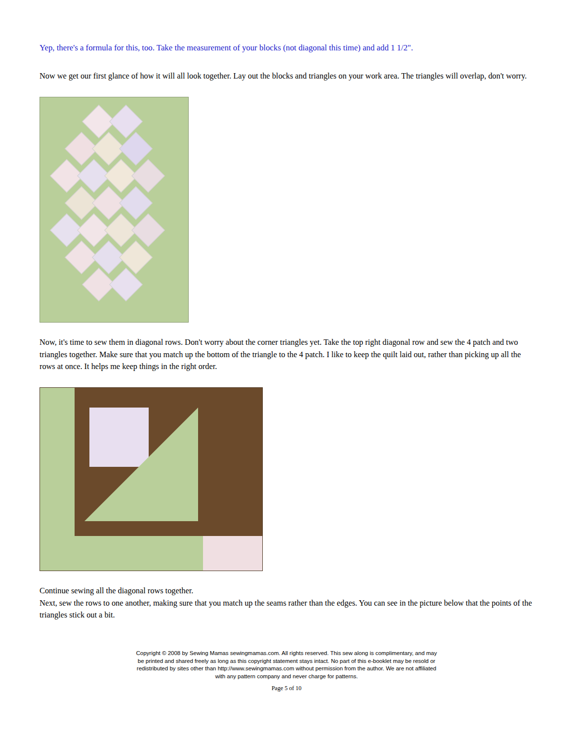Yep, there's a formula for this, too. Take the measurement of your blocks (not diagonal this time) and add 1 1/2".
Now we get our first glance of how it will all look together. Lay out the blocks and triangles on your work area. The triangles will overlap, don't worry.
Now, it's time to sew them in diagonal rows. Don't worry about the corner triangles yet. Take the top right diagonal row and sew the 4 patch and two triangles together. Make sure that you match up the bottom of the triangle to the 4 patch. I like to keep the quilt laid out, rather than picking up all the rows at once. It helps me keep things in the right order.
Continue sewing all the diagonal rows together.
Next, sew the rows to one another, making sure that you match up the seams rather than the edges. You can see in the picture below that the points of the triangles stick out a bit.
Copyright © 2008 by Sewing Mamas sewingmamas.com. All rights reserved. This sew along is complimentary, and may
be printed and shared freely as long as this copyright statement stays intact. No part of this e-booklet may be resold or
redistributed by sites other than http://www.sewingmamas.com without permission from the author. We are not affiliated
with any pattern company and never charge for patterns.
Page 5 of 10